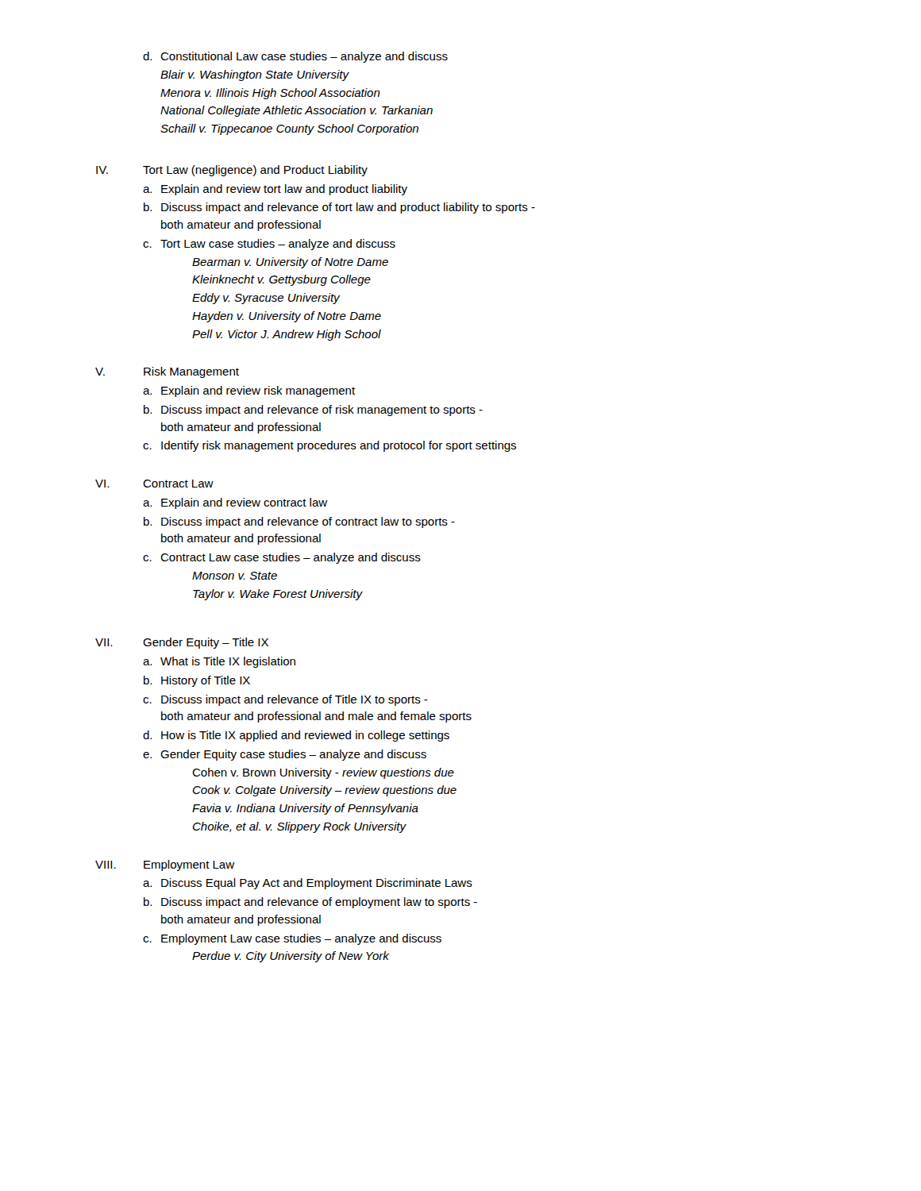d.
Constitutional Law case studies – analyze and discuss
Blair v. Washington State University
Menora v. Illinois High School Association
National Collegiate Athletic Association v. Tarkanian
Schaill v. Tippecanoe County School Corporation
IV.
Tort Law (negligence) and Product Liability
a.
Explain and review tort law and product liability
b.
Discuss impact and relevance of tort law and product liability to sports -
both amateur and professional
c.
Tort Law case studies – analyze and discuss
Bearman v. University of Notre Dame
Kleinknecht v. Gettysburg College
Eddy v. Syracuse University
Hayden v. University of Notre Dame
Pell v. Victor J. Andrew High School
V.
Risk Management
a.
Explain and review risk management
b.
Discuss impact and relevance of risk management to sports -
both amateur and professional
c.
Identify risk management procedures and protocol for sport settings
VI.
Contract Law
a.
Explain and review contract law
b.
Discuss impact and relevance of contract law to sports -
both amateur and professional
c.
Contract Law case studies – analyze and discuss
Monson v. State
Taylor v. Wake Forest University
VII.
Gender Equity – Title IX
a.
What is Title IX legislation
b.
History of Title IX
c.
Discuss impact and relevance of Title IX to sports -
both amateur and professional and male and female sports
d.
How is Title IX applied and reviewed in college settings
e.
Gender Equity case studies – analyze and discuss
Cohen v. Brown University - review questions due
Cook v. Colgate University – review questions due
Favia v. Indiana University of Pennsylvania
Choike, et al. v. Slippery Rock University
VIII.
Employment Law
a.
Discuss Equal Pay Act and Employment Discriminate Laws
b.
Discuss impact and relevance of employment law to sports -
both amateur and professional
c.
Employment Law case studies – analyze and discuss
Perdue v. City University of New York